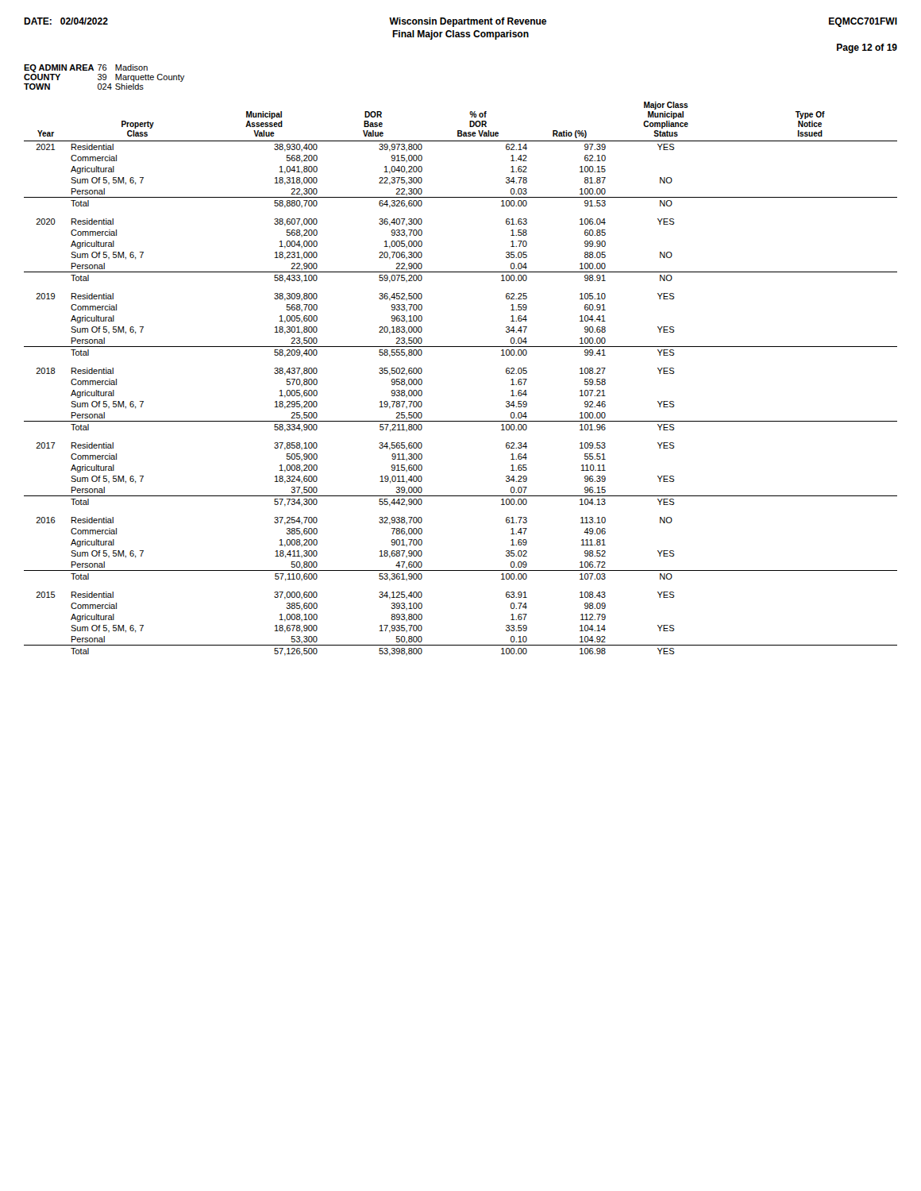DATE: 02/04/2022
EQMCC701FWI
Wisconsin Department of Revenue
Final Major Class Comparison
Page 12 of 19
| EQ ADMIN AREA | 76 | Madison |
| COUNTY | 39 | Marquette County |
| TOWN | 024 | Shields |
| Year | Property Class | Municipal Assessed Value | DOR Base Value | % of DOR Base Value | Ratio (%) | Major Class Municipal Compliance Status | Type Of Notice Issued |
| --- | --- | --- | --- | --- | --- | --- | --- |
| 2021 | Residential | 38,930,400 | 39,973,800 | 62.14 | 97.39 | YES | |
| | Commercial | 568,200 | 915,000 | 1.42 | 62.10 | | |
| | Agricultural | 1,041,800 | 1,040,200 | 1.62 | 100.15 | | |
| | Sum Of 5, 5M, 6, 7 | 18,318,000 | 22,375,300 | 34.78 | 81.87 | NO | |
| | Personal | 22,300 | 22,300 | 0.03 | 100.00 | | |
| | Total | 58,880,700 | 64,326,600 | 100.00 | 91.53 | NO | |
| 2020 | Residential | 38,607,000 | 36,407,300 | 61.63 | 106.04 | YES | |
| | Commercial | 568,200 | 933,700 | 1.58 | 60.85 | | |
| | Agricultural | 1,004,000 | 1,005,000 | 1.70 | 99.90 | | |
| | Sum Of 5, 5M, 6, 7 | 18,231,000 | 20,706,300 | 35.05 | 88.05 | NO | |
| | Personal | 22,900 | 22,900 | 0.04 | 100.00 | | |
| | Total | 58,433,100 | 59,075,200 | 100.00 | 98.91 | NO | |
| 2019 | Residential | 38,309,800 | 36,452,500 | 62.25 | 105.10 | YES | |
| | Commercial | 568,700 | 933,700 | 1.59 | 60.91 | | |
| | Agricultural | 1,005,600 | 963,100 | 1.64 | 104.41 | | |
| | Sum Of 5, 5M, 6, 7 | 18,301,800 | 20,183,000 | 34.47 | 90.68 | YES | |
| | Personal | 23,500 | 23,500 | 0.04 | 100.00 | | |
| | Total | 58,209,400 | 58,555,800 | 100.00 | 99.41 | YES | |
| 2018 | Residential | 38,437,800 | 35,502,600 | 62.05 | 108.27 | YES | |
| | Commercial | 570,800 | 958,000 | 1.67 | 59.58 | | |
| | Agricultural | 1,005,600 | 938,000 | 1.64 | 107.21 | | |
| | Sum Of 5, 5M, 6, 7 | 18,295,200 | 19,787,700 | 34.59 | 92.46 | YES | |
| | Personal | 25,500 | 25,500 | 0.04 | 100.00 | | |
| | Total | 58,334,900 | 57,211,800 | 100.00 | 101.96 | YES | |
| 2017 | Residential | 37,858,100 | 34,565,600 | 62.34 | 109.53 | YES | |
| | Commercial | 505,900 | 911,300 | 1.64 | 55.51 | | |
| | Agricultural | 1,008,200 | 915,600 | 1.65 | 110.11 | | |
| | Sum Of 5, 5M, 6, 7 | 18,324,600 | 19,011,400 | 34.29 | 96.39 | YES | |
| | Personal | 37,500 | 39,000 | 0.07 | 96.15 | | |
| | Total | 57,734,300 | 55,442,900 | 100.00 | 104.13 | YES | |
| 2016 | Residential | 37,254,700 | 32,938,700 | 61.73 | 113.10 | NO | |
| | Commercial | 385,600 | 786,000 | 1.47 | 49.06 | | |
| | Agricultural | 1,008,200 | 901,700 | 1.69 | 111.81 | | |
| | Sum Of 5, 5M, 6, 7 | 18,411,300 | 18,687,900 | 35.02 | 98.52 | YES | |
| | Personal | 50,800 | 47,600 | 0.09 | 106.72 | | |
| | Total | 57,110,600 | 53,361,900 | 100.00 | 107.03 | NO | |
| 2015 | Residential | 37,000,600 | 34,125,400 | 63.91 | 108.43 | YES | |
| | Commercial | 385,600 | 393,100 | 0.74 | 98.09 | | |
| | Agricultural | 1,008,100 | 893,800 | 1.67 | 112.79 | | |
| | Sum Of 5, 5M, 6, 7 | 18,678,900 | 17,935,700 | 33.59 | 104.14 | YES | |
| | Personal | 53,300 | 50,800 | 0.10 | 104.92 | | |
| | Total | 57,126,500 | 53,398,800 | 100.00 | 106.98 | YES | |